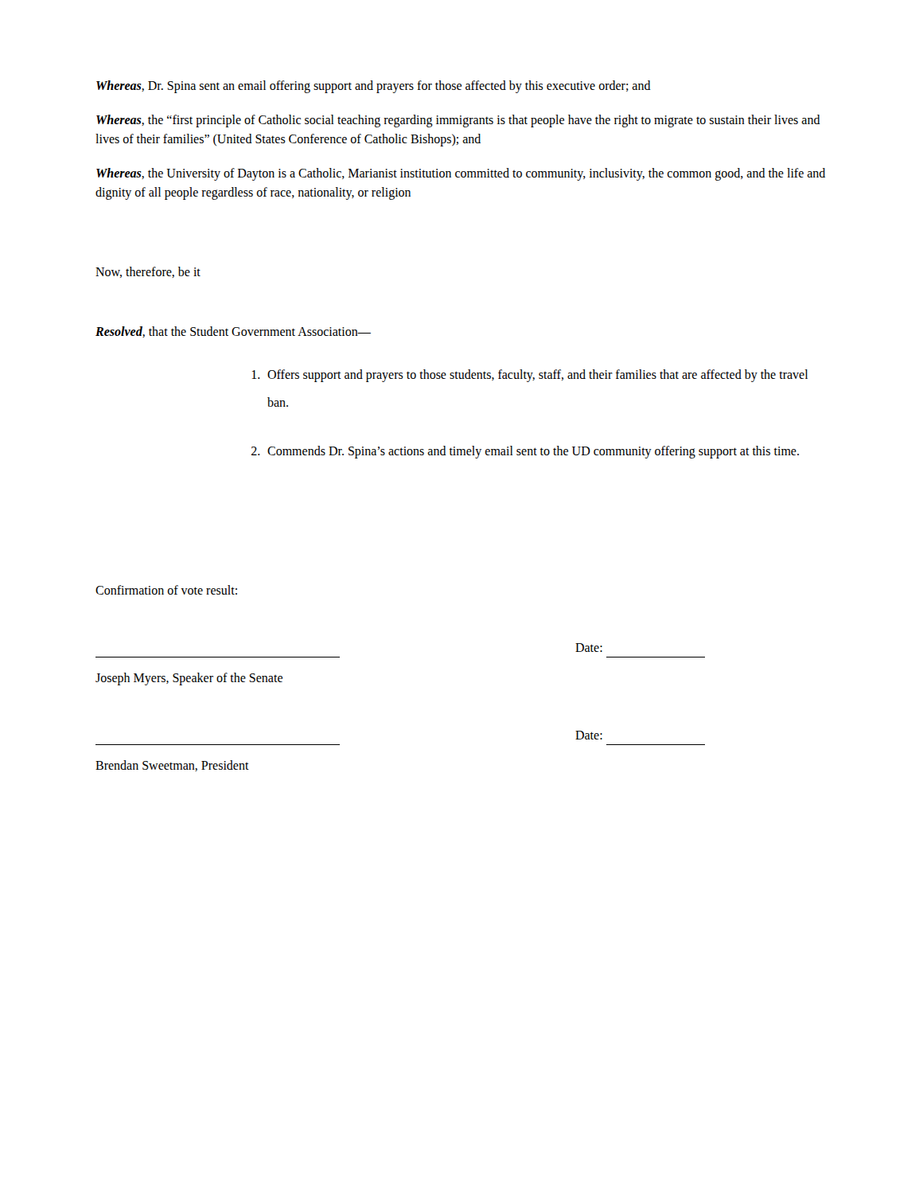Whereas, Dr. Spina sent an email offering support and prayers for those affected by this executive order; and
Whereas, the “first principle of Catholic social teaching regarding immigrants is that people have the right to migrate to sustain their lives and lives of their families” (United States Conference of Catholic Bishops); and
Whereas, the University of Dayton is a Catholic, Marianist institution committed to community, inclusivity, the common good, and the life and dignity of all people regardless of race, nationality, or religion
Now, therefore, be it
Resolved, that the Student Government Association—
Offers support and prayers to those students, faculty, staff, and their families that are affected by the travel ban.
Commends Dr. Spina’s actions and timely email sent to the UD community offering support at this time.
Confirmation of vote result:
Date:
Joseph Myers, Speaker of the Senate
Date:
Brendan Sweetman, President